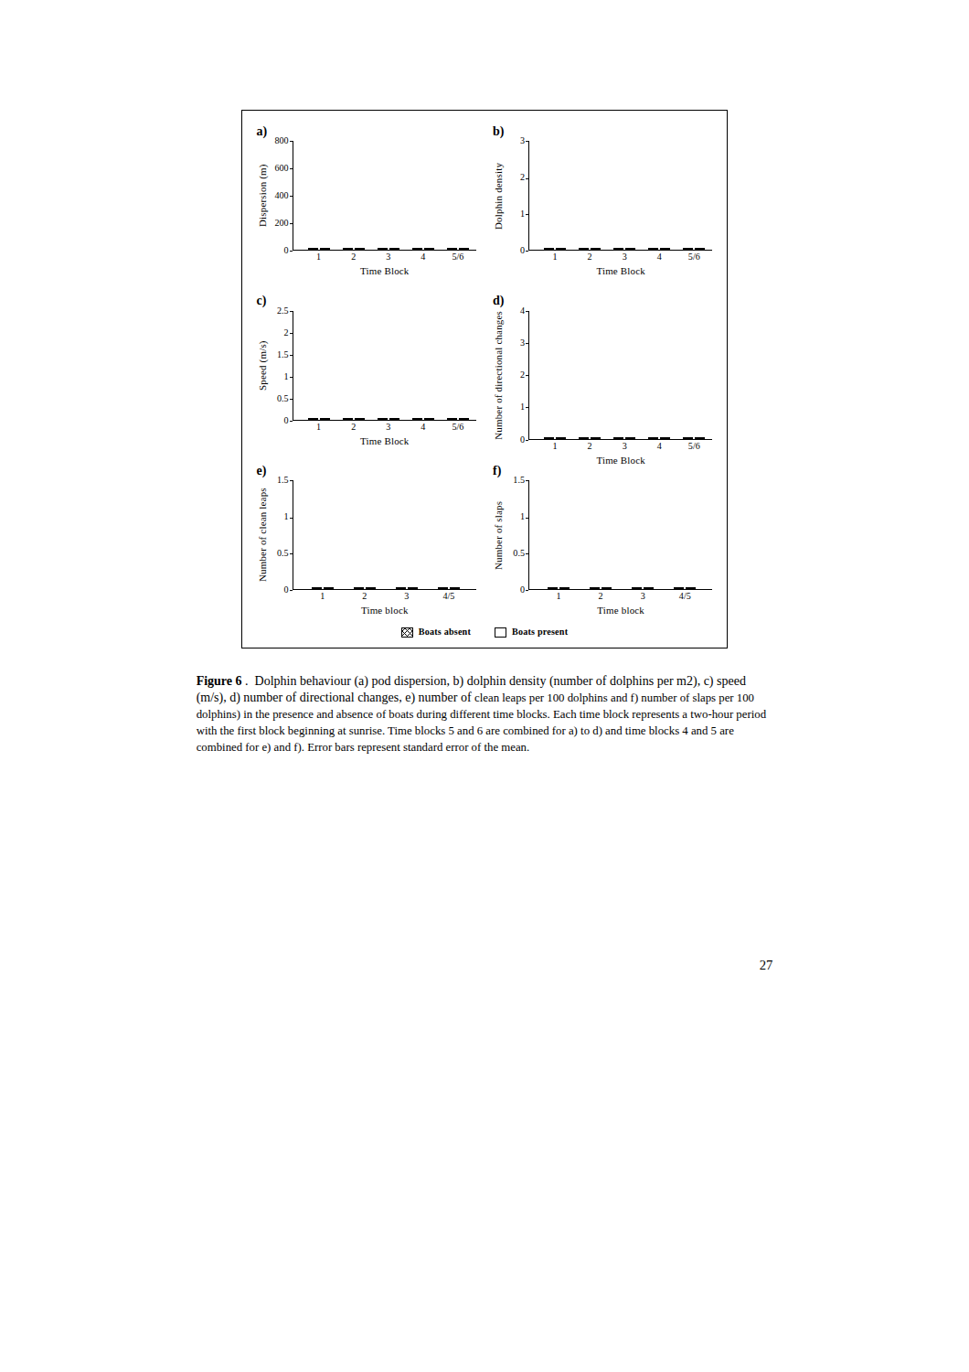a)
Dispersion (m)
0 200 400 600 800
1 2 3 4 5/6
Time Block
b)
Dolphin density
0 1 2 3
1 2 3 4 5/6
Time Block
c)
Speed (m/s)
0 0.5 1 1.5 2 2.5
1 2 3 4 5/6
Time Block
d)
Number of directional changes
0 1 2 3 4
1 2 3 4 5/6
Time Block
e)
Number of clean leaps
0 0.5 1 1.5
1 2 3 4/5
Time block
f)
Number of slaps
0 0.5 1 1.5
1 2 3 4/5
Time block
Boats absent
Boats present
Figure 6 . Dolphin behaviour (a) pod dispersion, b) dolphin density (number of dolphins per m2), c) speed (m/s), d) number of directional changes, e) number of clean leaps per 100 dolphins and f) number of slaps per 100 dolphins) in the presence and absence of boats during different time blocks. Each time block represents a two-hour period with the first block beginning at sunrise. Time blocks 5 and 6 are combined for a) to d) and time blocks 4 and 5 are combined for e) and f). Error bars represent standard error of the mean.
27